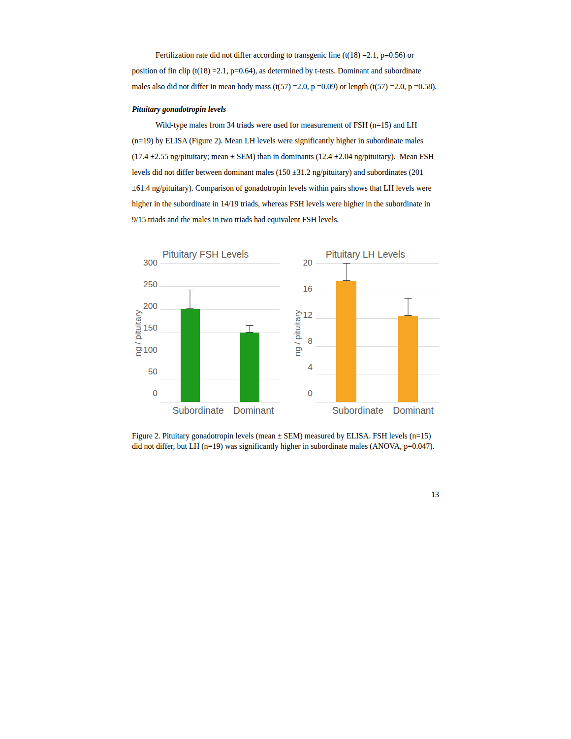Fertilization rate did not differ according to transgenic line (t(18) =2.1, p=0.56) or position of fin clip (t(18) =2.1, p=0.64), as determined by t-tests. Dominant and subordinate males also did not differ in mean body mass (t(57) =2.0, p =0.09) or length (t(57) =2.0, p =0.58).
Pituitary gonadotropin levels
Wild-type males from 34 triads were used for measurement of FSH (n=15) and LH (n=19) by ELISA (Figure 2). Mean LH levels were significantly higher in subordinate males (17.4 ±2.55 ng/pituitary; mean ± SEM) than in dominants (12.4 ±2.04 ng/pituitary). Mean FSH levels did not differ between dominant males (150 ±31.2 ng/pituitary) and subordinates (201 ±61.4 ng/pituitary). Comparison of gonadotropin levels within pairs shows that LH levels were higher in the subordinate in 14/19 triads, whereas FSH levels were higher in the subordinate in 9/15 triads and the males in two triads had equivalent FSH levels.
Pituitary FSH Levels
ng / pituitary
300 250 200 150 100 50 0
Subordinate Dominant
Pituitary LH Levels
ng / pituitary
20 16 12 8 4 0
Subordinate Dominant
Figure 2. Pituitary gonadotropin levels (mean ± SEM) measured by ELISA. FSH levels (n=15) did not differ, but LH (n=19) was significantly higher in subordinate males (ANOVA, p=0.047).
13